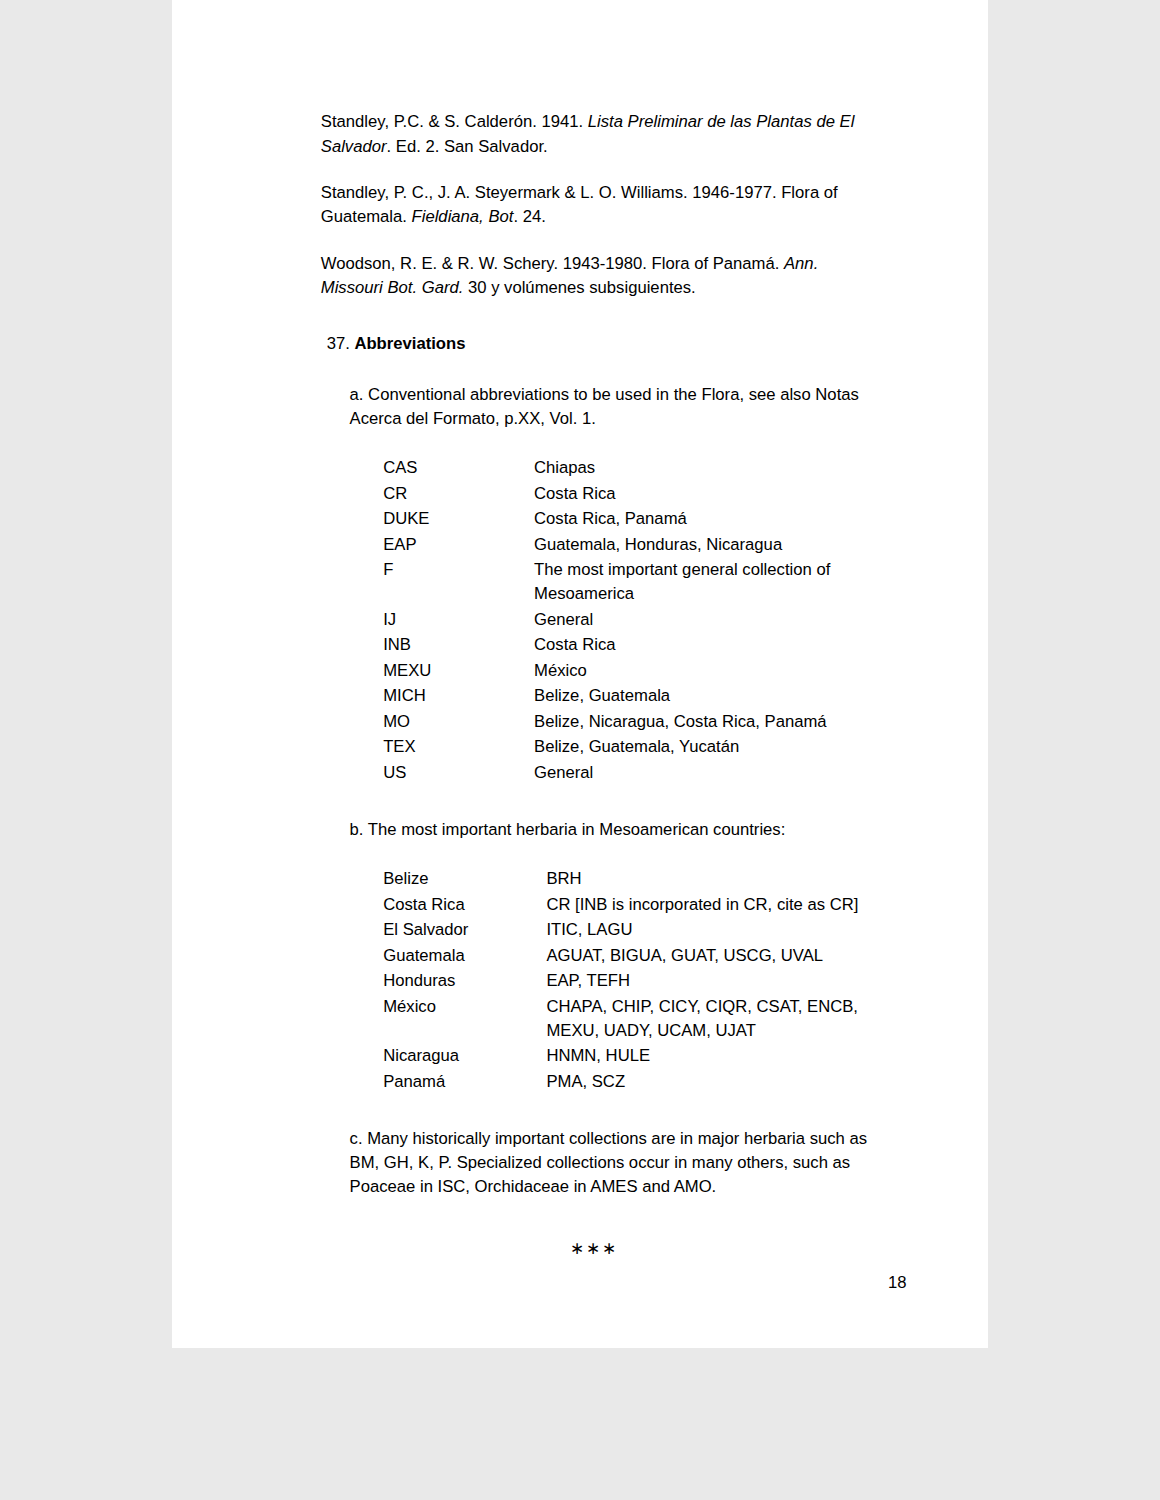Standley, P.C. & S. Calderón. 1941. Lista Preliminar de las Plantas de El Salvador. Ed. 2. San Salvador.
Standley, P. C., J. A. Steyermark & L. O. Williams. 1946-1977. Flora of Guatemala. Fieldiana, Bot. 24.
Woodson, R. E. & R. W. Schery. 1943-1980. Flora of Panamá. Ann. Missouri Bot. Gard. 30 y volúmenes subsiguientes.
37. Abbreviations
a. Conventional abbreviations to be used in the Flora, see also Notas Acerca del Formato, p.XX, Vol. 1.
| CAS | Chiapas |
| CR | Costa Rica |
| DUKE | Costa Rica, Panamá |
| EAP | Guatemala, Honduras, Nicaragua |
| F | The most important general collection of Mesoamerica |
| IJ | General |
| INB | Costa Rica |
| MEXU | México |
| MICH | Belize, Guatemala |
| MO | Belize, Nicaragua, Costa Rica, Panamá |
| TEX | Belize, Guatemala, Yucatán |
| US | General |
b. The most important herbaria in Mesoamerican countries:
| Belize | BRH |
| Costa Rica | CR [INB is incorporated in CR, cite as CR] |
| El Salvador | ITIC, LAGU |
| Guatemala | AGUAT, BIGUA, GUAT, USCG, UVAL |
| Honduras | EAP, TEFH |
| México | CHAPA, CHIP, CICY, CIQR, CSAT, ENCB, MEXU, UADY, UCAM, UJAT |
| Nicaragua | HNMN, HULE |
| Panamá | PMA, SCZ |
c. Many historically important collections are in major herbaria such as BM, GH, K, P. Specialized collections occur in many others, such as Poaceae in ISC, Orchidaceae in AMES and AMO.
∗∗∗
18